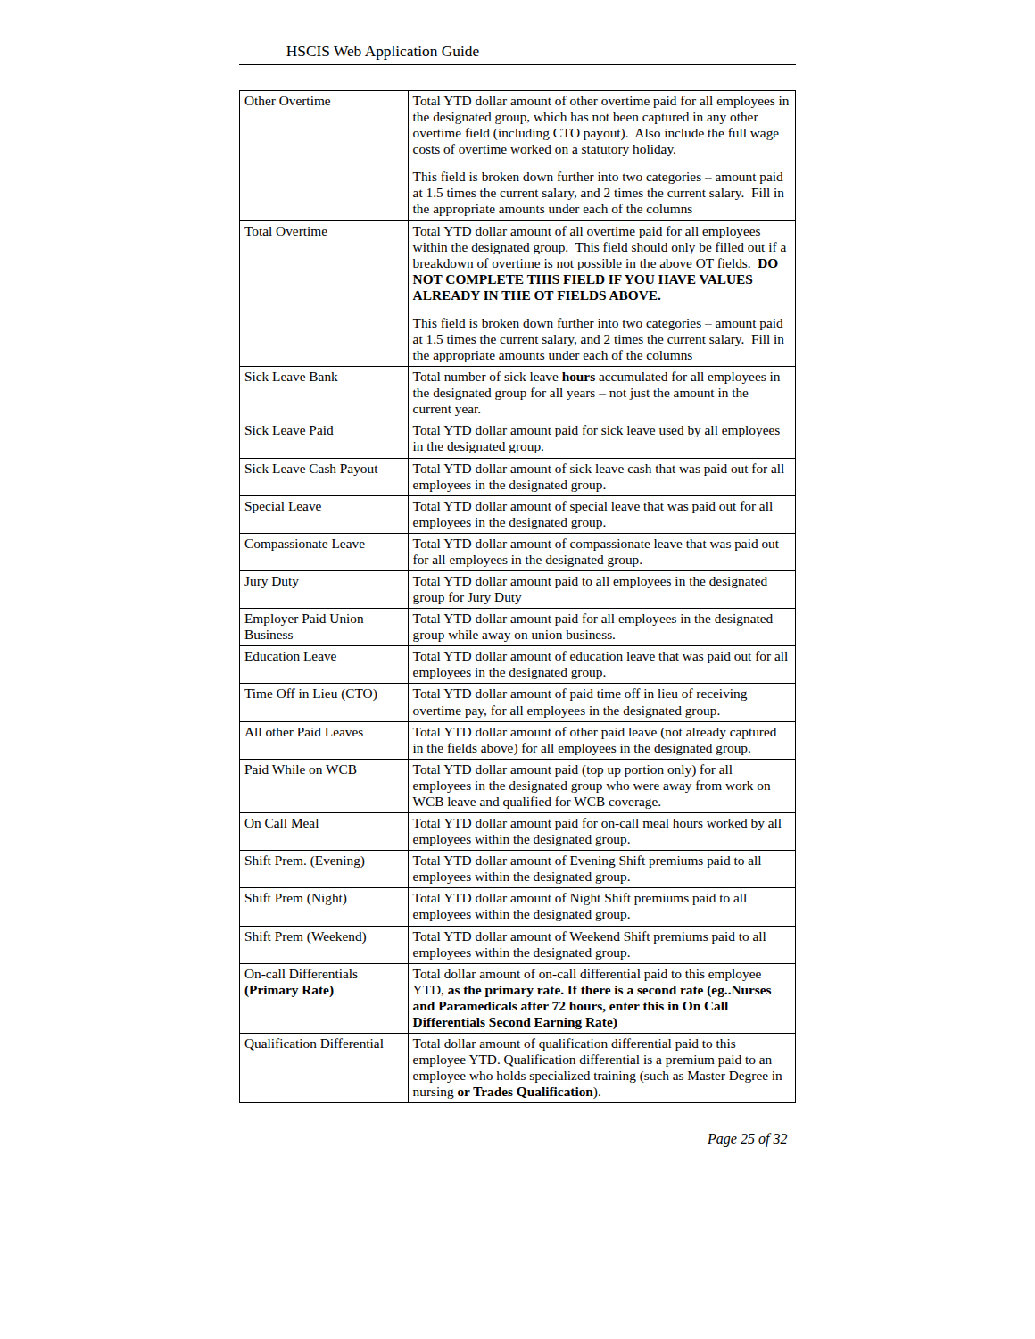HSCIS Web Application Guide
| Other Overtime | Total YTD dollar amount of other overtime paid for all employees in the designated group, which has not been captured in any other overtime field (including CTO payout). Also include the full wage costs of overtime worked on a statutory holiday. This field is broken down further into two categories – amount paid at 1.5 times the current salary, and 2 times the current salary. Fill in the appropriate amounts under each of the columns |
| Total Overtime | Total YTD dollar amount of all overtime paid for all employees within the designated group. This field should only be filled out if a breakdown of overtime is not possible in the above OT fields. DO NOT COMPLETE THIS FIELD IF YOU HAVE VALUES ALREADY IN THE OT FIELDS ABOVE. This field is broken down further into two categories – amount paid at 1.5 times the current salary, and 2 times the current salary. Fill in the appropriate amounts under each of the columns |
| Sick Leave Bank | Total number of sick leave hours accumulated for all employees in the designated group for all years – not just the amount in the current year. |
| Sick Leave Paid | Total YTD dollar amount paid for sick leave used by all employees in the designated group. |
| Sick Leave Cash Payout | Total YTD dollar amount of sick leave cash that was paid out for all employees in the designated group. |
| Special Leave | Total YTD dollar amount of special leave that was paid out for all employees in the designated group. |
| Compassionate Leave | Total YTD dollar amount of compassionate leave that was paid out for all employees in the designated group. |
| Jury Duty | Total YTD dollar amount paid to all employees in the designated group for Jury Duty |
| Employer Paid Union Business | Total YTD dollar amount paid for all employees in the designated group while away on union business. |
| Education Leave | Total YTD dollar amount of education leave that was paid out for all employees in the designated group. |
| Time Off in Lieu (CTO) | Total YTD dollar amount of paid time off in lieu of receiving overtime pay, for all employees in the designated group. |
| All other Paid Leaves | Total YTD dollar amount of other paid leave (not already captured in the fields above) for all employees in the designated group. |
| Paid While on WCB | Total YTD dollar amount paid (top up portion only) for all employees in the designated group who were away from work on WCB leave and qualified for WCB coverage. |
| On Call Meal | Total YTD dollar amount paid for on-call meal hours worked by all employees within the designated group. |
| Shift Prem. (Evening) | Total YTD dollar amount of Evening Shift premiums paid to all employees within the designated group. |
| Shift Prem (Night) | Total YTD dollar amount of Night Shift premiums paid to all employees within the designated group. |
| Shift Prem (Weekend) | Total YTD dollar amount of Weekend Shift premiums paid to all employees within the designated group. |
| On-call Differentials (Primary Rate) | Total dollar amount of on-call differential paid to this employee YTD, as the primary rate. If there is a second rate (eg..Nurses and Paramedicals after 72 hours, enter this in On Call Differentials Second Earning Rate) |
| Qualification Differential | Total dollar amount of qualification differential paid to this employee YTD. Qualification differential is a premium paid to an employee who holds specialized training (such as Master Degree in nursing or Trades Qualification ). |
Page 25 of 32